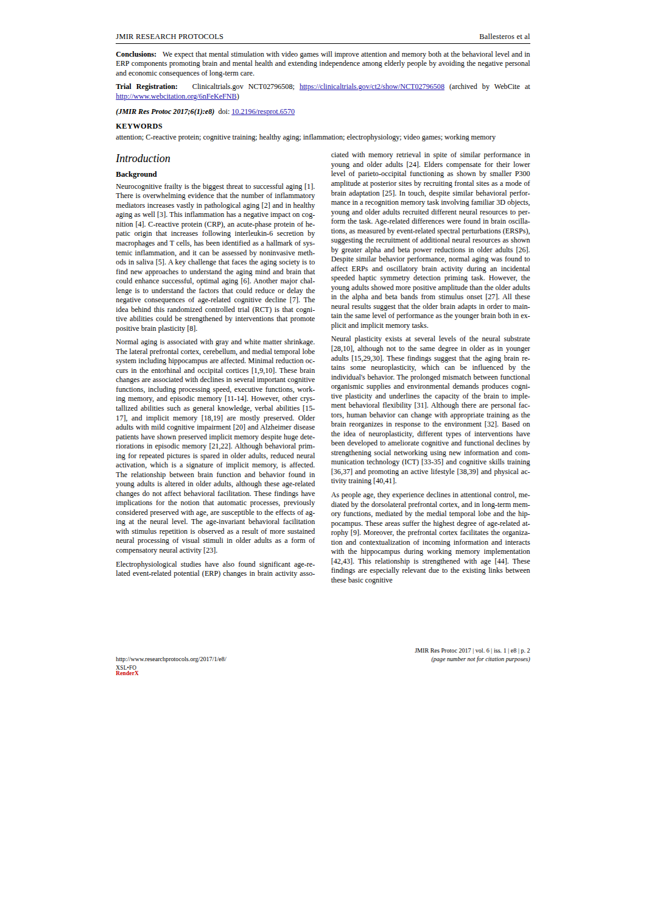JMIR RESEARCH PROTOCOLS
Ballesteros et al
Conclusions: We expect that mental stimulation with video games will improve attention and memory both at the behavioral level and in ERP components promoting brain and mental health and extending independence among elderly people by avoiding the negative personal and economic consequences of long-term care.
Trial Registration: Clinicaltrials.gov NCT02796508; https://clinicaltrials.gov/ct2/show/NCT02796508 (archived by WebCite at http://www.webcitation.org/6nFeKeFNB)
(JMIR Res Protoc 2017;6(1):e8) doi: 10.2196/resprot.6570
KEYWORDS
attention; C-reactive protein; cognitive training; healthy aging; inflammation; electrophysiology; video games; working memory
Introduction
Background
Neurocognitive frailty is the biggest threat to successful aging [1]. There is overwhelming evidence that the number of inflammatory mediators increases vastly in pathological aging [2] and in healthy aging as well [3]. This inflammation has a negative impact on cognition [4]. C-reactive protein (CRP), an acute-phase protein of hepatic origin that increases following interleukin-6 secretion by macrophages and T cells, has been identified as a hallmark of systemic inflammation, and it can be assessed by noninvasive methods in saliva [5]. A key challenge that faces the aging society is to find new approaches to understand the aging mind and brain that could enhance successful, optimal aging [6]. Another major challenge is to understand the factors that could reduce or delay the negative consequences of age-related cognitive decline [7]. The idea behind this randomized controlled trial (RCT) is that cognitive abilities could be strengthened by interventions that promote positive brain plasticity [8].
Normal aging is associated with gray and white matter shrinkage. The lateral prefrontal cortex, cerebellum, and medial temporal lobe system including hippocampus are affected. Minimal reduction occurs in the entorhinal and occipital cortices [1,9,10]. These brain changes are associated with declines in several important cognitive functions, including processing speed, executive functions, working memory, and episodic memory [11-14]. However, other crystallized abilities such as general knowledge, verbal abilities [15-17], and implicit memory [18,19] are mostly preserved. Older adults with mild cognitive impairment [20] and Alzheimer disease patients have shown preserved implicit memory despite huge deteriorations in episodic memory [21,22]. Although behavioral priming for repeated pictures is spared in older adults, reduced neural activation, which is a signature of implicit memory, is affected. The relationship between brain function and behavior found in young adults is altered in older adults, although these age-related changes do not affect behavioral facilitation. These findings have implications for the notion that automatic processes, previously considered preserved with age, are susceptible to the effects of aging at the neural level. The age-invariant behavioral facilitation with stimulus repetition is observed as a result of more sustained neural processing of visual stimuli in older adults as a form of compensatory neural activity [23].
Electrophysiological studies have also found significant age-related event-related potential (ERP) changes in brain activity associated with memory retrieval in spite of similar performance in young and older adults [24]. Elders compensate for their lower level of parieto-occipital functioning as shown by smaller P300 amplitude at posterior sites by recruiting frontal sites as a mode of brain adaptation [25]. In touch, despite similar behavioral performance in a recognition memory task involving familiar 3D objects, young and older adults recruited different neural resources to perform the task. Age-related differences were found in brain oscillations, as measured by event-related spectral perturbations (ERSPs), suggesting the recruitment of additional neural resources as shown by greater alpha and beta power reductions in older adults [26]. Despite similar behavior performance, normal aging was found to affect ERPs and oscillatory brain activity during an incidental speeded haptic symmetry detection priming task. However, the young adults showed more positive amplitude than the older adults in the alpha and beta bands from stimulus onset [27]. All these neural results suggest that the older brain adapts in order to maintain the same level of performance as the younger brain both in explicit and implicit memory tasks.
Neural plasticity exists at several levels of the neural substrate [28,10], although not to the same degree in older as in younger adults [15,29,30]. These findings suggest that the aging brain retains some neuroplasticity, which can be influenced by the individual's behavior. The prolonged mismatch between functional organismic supplies and environmental demands produces cognitive plasticity and underlines the capacity of the brain to implement behavioral flexibility [31]. Although there are personal factors, human behavior can change with appropriate training as the brain reorganizes in response to the environment [32]. Based on the idea of neuroplasticity, different types of interventions have been developed to ameliorate cognitive and functional declines by strengthening social networking using new information and communication technology (ICT) [33-35] and cognitive skills training [36,37] and promoting an active lifestyle [38,39] and physical activity training [40,41].
As people age, they experience declines in attentional control, mediated by the dorsolateral prefrontal cortex, and in long-term memory functions, mediated by the medial temporal lobe and the hippocampus. These areas suffer the highest degree of age-related atrophy [9]. Moreover, the prefrontal cortex facilitates the organization and contextualization of incoming information and interacts with the hippocampus during working memory implementation [42,43]. This relationship is strengthened with age [44]. These findings are especially relevant due to the existing links between these basic cognitive
http://www.researchprotocols.org/2017/1/e8/
JMIR Res Protoc 2017 | vol. 6 | iss. 1 | e8 | p. 2
(page number not for citation purposes)
XSL•FO
RenderX